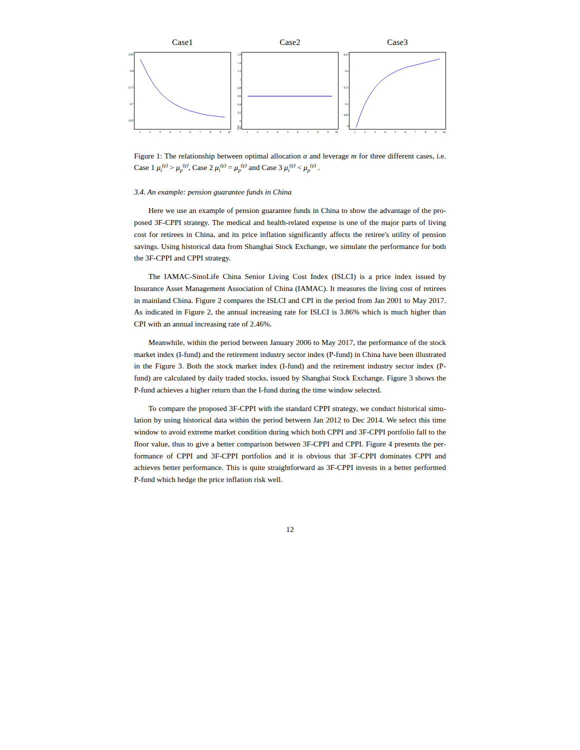Case1
0.85 0.8 0.75 0.7 0.65
1 2 3 4 5 6 7 8 9 10
Case2
1.6 1.4 1.2 1 0.8 0.6 0.4 0.2 0 -0.2 -0.4
1 2 3 4 5 6 7 8 9 10
Case3
0.25 0.2 0.15 0.1 0.05 0
1 2 3 4 5 6 7 8 9 10
Figure 1: The relationship between optimal allocation α and leverage m for three different cases, i.e. Case 1 μi(γ) > μp(γ), Case 2 μi(γ) = μp(γ) and Case 3 μi(γ) < μp(γ) .
3.4. An example: pension guarantee funds in China
Here we use an example of pension guarantee funds in China to show the advantage of the proposed 3F-CPPI strategy. The medical and health-related expense is one of the major parts of living cost for retirees in China, and its price inflation significantly affects the retiree's utility of pension savings. Using historical data from Shanghai Stock Exchange, we simulate the performance for both the 3F-CPPI and CPPI strategy.
The IAMAC-SinoLife China Senior Living Cost Index (ISLCI) is a price index issued by Insurance Asset Management Association of China (IAMAC). It measures the living cost of retirees in mainland China. Figure 2 compares the ISLCI and CPI in the period from Jan 2001 to May 2017. As indicated in Figure 2, the annual increasing rate for ISLCI is 3.86% which is much higher than CPI with an annual increasing rate of 2.46%.
Meanwhile, within the period between January 2006 to May 2017, the performance of the stock market index (I-fund) and the retirement industry sector index (P-fund) in China have been illustrated in the Figure 3. Both the stock market index (I-fund) and the retirement industry sector index (P-fund) are calculated by daily traded stocks, issued by Shanghai Stock Exchange. Figure 3 shows the P-fund achieves a higher return than the I-fund during the time window selected.
To compare the proposed 3F-CPPI with the standard CPPI strategy, we conduct historical simulation by using historical data within the period between Jan 2012 to Dec 2014. We select this time window to avoid extreme market condition during which both CPPI and 3F-CPPI portfolio fall to the floor value, thus to give a better comparison between 3F-CPPI and CPPI. Figure 4 presents the performance of CPPI and 3F-CPPI portfolios and it is obvious that 3F-CPPI dominates CPPI and achieves better performance. This is quite straightforward as 3F-CPPI invests in a better performed P-fund which hedge the price inflation risk well.
12